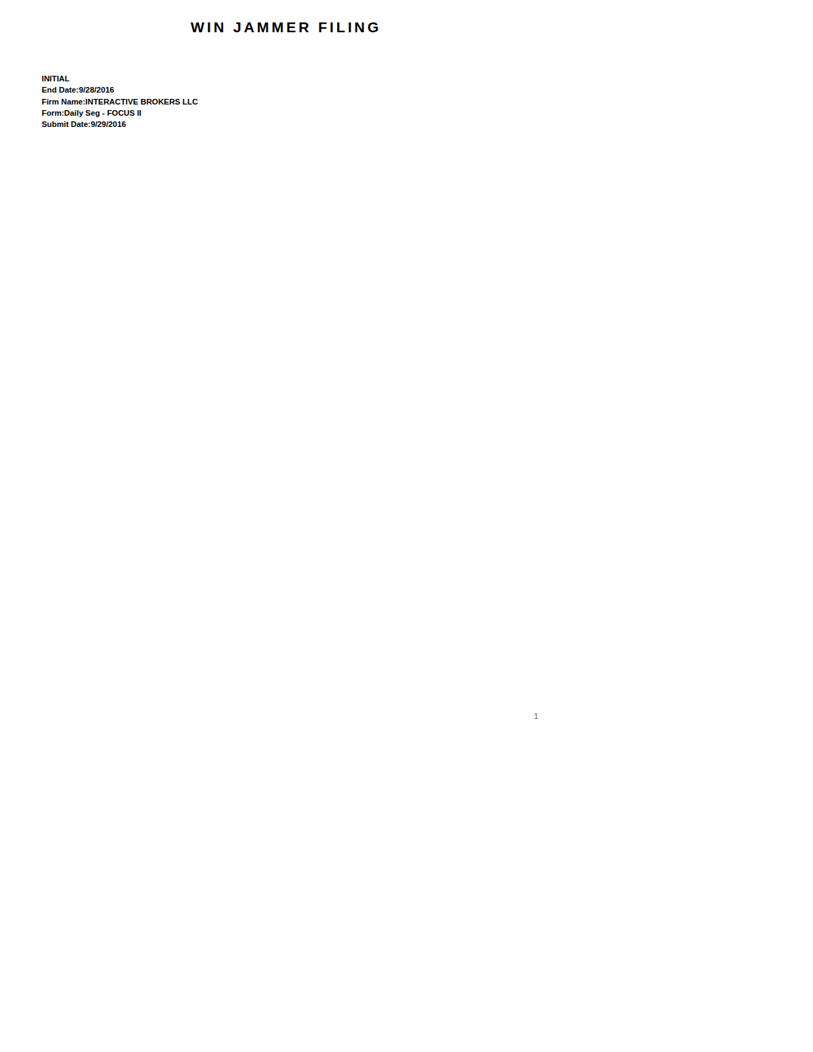WIN JAMMER FILING
INITIAL
End Date:9/28/2016
Firm Name:INTERACTIVE BROKERS LLC
Form:Daily Seg - FOCUS II
Submit Date:9/29/2016
1